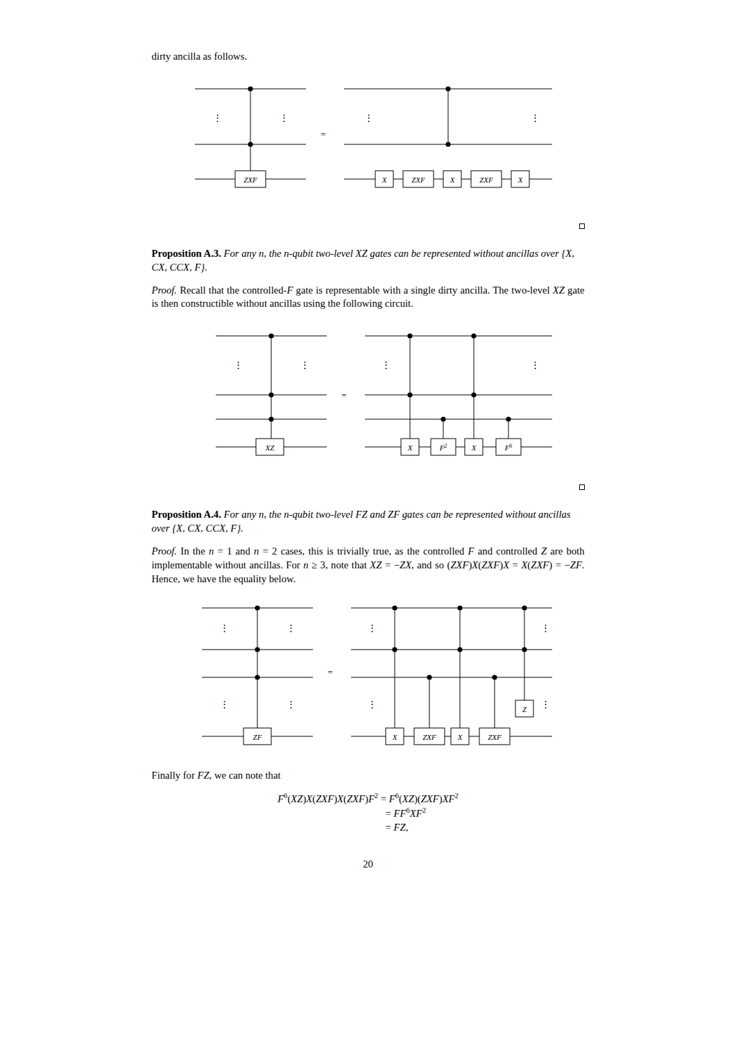dirty ancilla as follows.
ZXF ⋮ ⋮ = ⋮ ⋮ X ZXF X ZXF X
Proposition A.3. For any n, the n-qubit two-level XZ gates can be represented without ancillas over {X, CX, CCX, F}.
Proof. Recall that the controlled-F gate is representable with a single dirty ancilla. The two-level XZ gate is then constructible without ancillas using the following circuit.
XZ ⋮ ⋮ = X F2 X F6 ⋮ ⋮
Proposition A.4. For any n, the n-qubit two-level FZ and ZF gates can be represented without ancillas over {X, CX, CCX, F}.
Proof. In the n = 1 and n = 2 cases, this is trivially true, as the controlled F and controlled Z are both implementable without ancillas. For n ≥ 3, note that XZ = −ZX, and so (ZXF)X(ZXF)X = X(ZXF) = −ZF. Hence, we have the equality below.
ZF ⋮ ⋮ ⋮ ⋮ = X ZXF X ZXF Z ⋮ ⋮ ⋮ ⋮
Finally for FZ, we can note that
F 6(XZ)X(ZXF)X(ZXF)F 2 = F 6(XZ)(ZXF)XF 2
= FF 6 XF 2
= FZ,
20